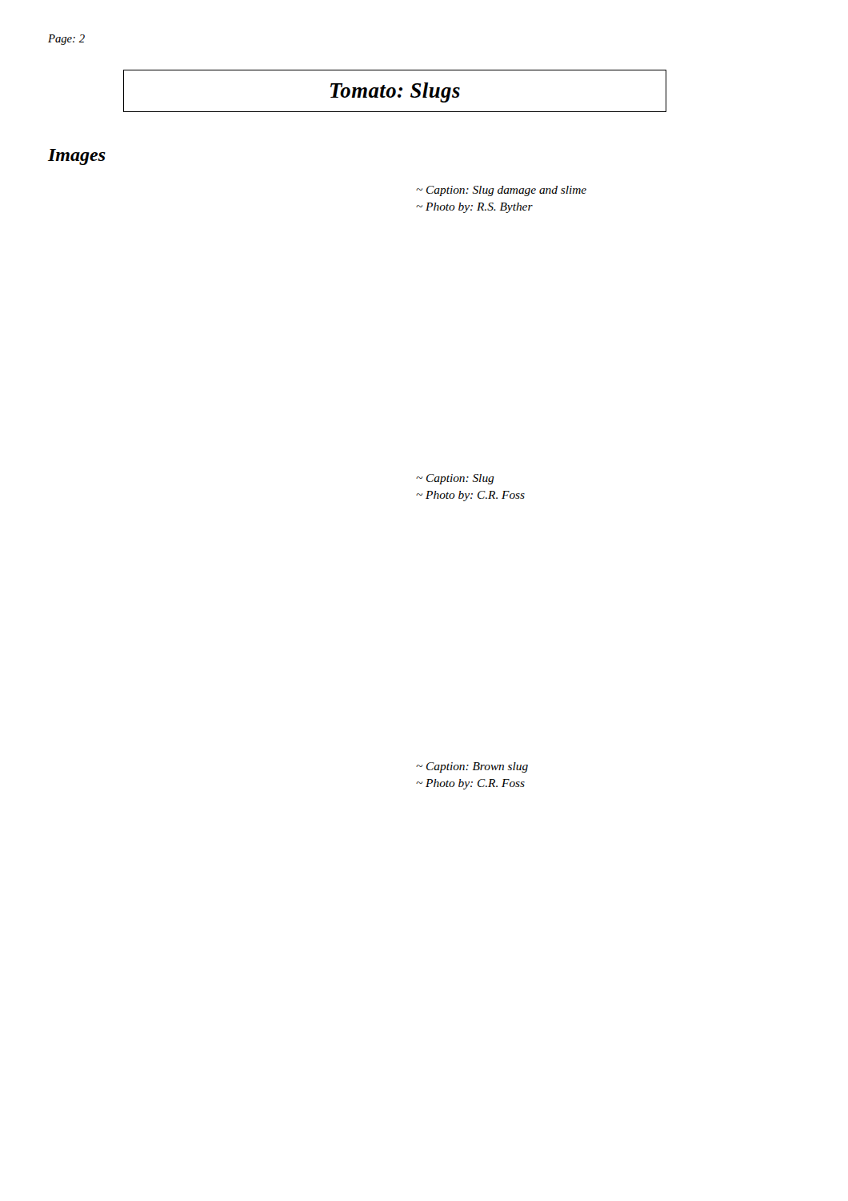Page: 2
Tomato: Slugs
Images
| | ~ Caption: Slug damage and slime ~ Photo by: R.S. Byther |
| | ~ Caption: Slug ~ Photo by: C.R. Foss |
| | ~ Caption: Brown slug ~ Photo by: C.R. Foss |